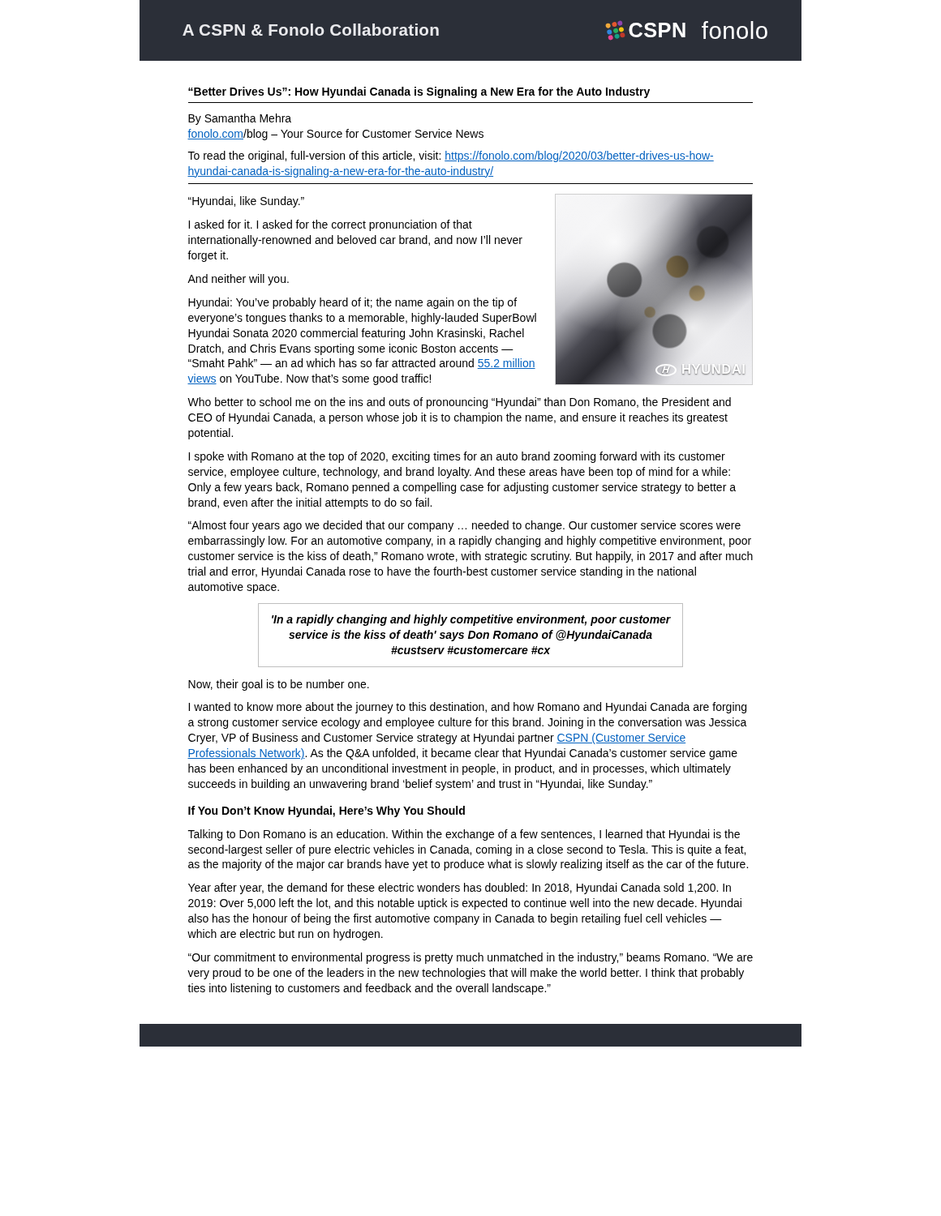A CSPN & Fonolo Collaboration
CSPN
fonolo
“Better Drives Us”: How Hyundai Canada is Signaling a New Era for the Auto Industry
By Samantha Mehra
fonolo.com/blog – Your Source for Customer Service News
To read the original, full-version of this article, visit: https://fonolo.com/blog/2020/03/better-drives-us-how-hyundai-canada-is-signaling-a-new-era-for-the-auto-industry/
HYUNDAI
“Hyundai, like Sunday.”
I asked for it. I asked for the correct pronunciation of that internationally-renowned and beloved car brand, and now I’ll never forget it.
And neither will you.
Hyundai: You’ve probably heard of it; the name again on the tip of everyone’s tongues thanks to a memorable, highly-lauded SuperBowl Hyundai Sonata 2020 commercial featuring John Krasinski, Rachel Dratch, and Chris Evans sporting some iconic Boston accents — “Smaht Pahk” — an ad which has so far attracted around 55.2 million views on YouTube. Now that’s some good traffic!
Who better to school me on the ins and outs of pronouncing “Hyundai” than Don Romano, the President and CEO of Hyundai Canada, a person whose job it is to champion the name, and ensure it reaches its greatest potential.
I spoke with Romano at the top of 2020, exciting times for an auto brand zooming forward with its customer service, employee culture, technology, and brand loyalty. And these areas have been top of mind for a while: Only a few years back, Romano penned a compelling case for adjusting customer service strategy to better a brand, even after the initial attempts to do so fail.
“Almost four years ago we decided that our company … needed to change. Our customer service scores were embarrassingly low. For an automotive company, in a rapidly changing and highly competitive environment, poor customer service is the kiss of death,” Romano wrote, with strategic scrutiny. But happily, in 2017 and after much trial and error, Hyundai Canada rose to have the fourth-best customer service standing in the national automotive space.
'In a rapidly changing and highly competitive environment, poor customer service is the kiss of death' says Don Romano of @HyundaiCanada #custserv #customercare #cx
Now, their goal is to be number one.
I wanted to know more about the journey to this destination, and how Romano and Hyundai Canada are forging a strong customer service ecology and employee culture for this brand. Joining in the conversation was Jessica Cryer, VP of Business and Customer Service strategy at Hyundai partner CSPN (Customer Service Professionals Network). As the Q&A unfolded, it became clear that Hyundai Canada’s customer service game has been enhanced by an unconditional investment in people, in product, and in processes, which ultimately succeeds in building an unwavering brand ‘belief system’ and trust in “Hyundai, like Sunday.”
If You Don’t Know Hyundai, Here’s Why You Should
Talking to Don Romano is an education. Within the exchange of a few sentences, I learned that Hyundai is the second-largest seller of pure electric vehicles in Canada, coming in a close second to Tesla. This is quite a feat, as the majority of the major car brands have yet to produce what is slowly realizing itself as the car of the future.
Year after year, the demand for these electric wonders has doubled: In 2018, Hyundai Canada sold 1,200. In 2019: Over 5,000 left the lot, and this notable uptick is expected to continue well into the new decade. Hyundai also has the honour of being the first automotive company in Canada to begin retailing fuel cell vehicles — which are electric but run on hydrogen.
“Our commitment to environmental progress is pretty much unmatched in the industry,” beams Romano. “We are very proud to be one of the leaders in the new technologies that will make the world better. I think that probably ties into listening to customers and feedback and the overall landscape.”